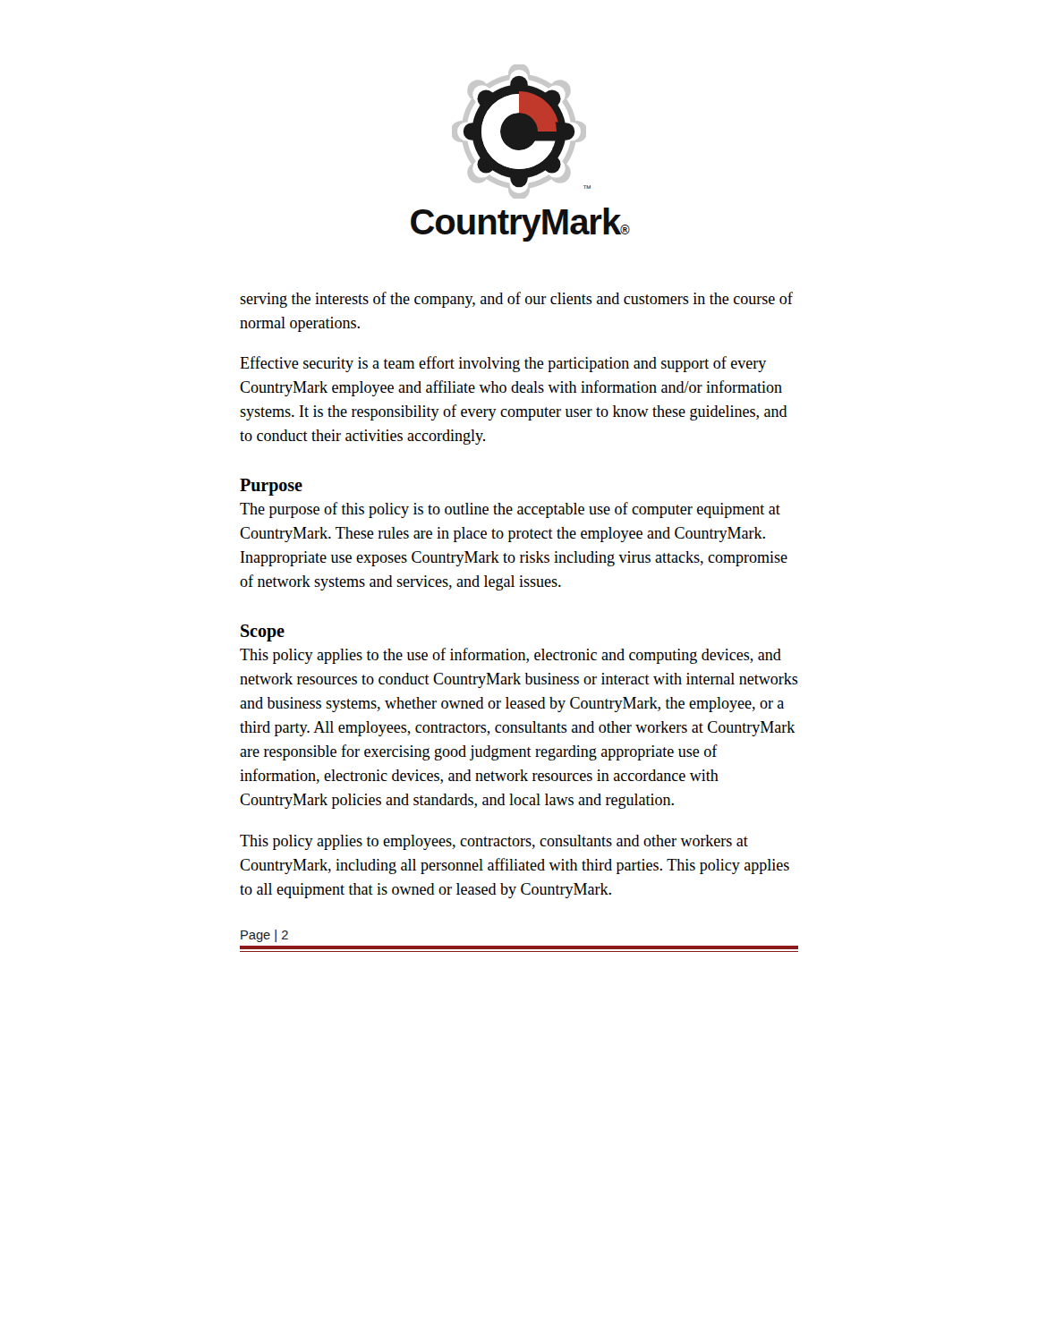™
CountryMark®
serving the interests of the company, and of our clients and customers in the course of normal operations.
Effective security is a team effort involving the participation and support of every CountryMark employee and affiliate who deals with information and/or information systems. It is the responsibility of every computer user to know these guidelines, and to conduct their activities accordingly.
Purpose
The purpose of this policy is to outline the acceptable use of computer equipment at CountryMark. These rules are in place to protect the employee and CountryMark. Inappropriate use exposes CountryMark to risks including virus attacks, compromise of network systems and services, and legal issues.
Scope
This policy applies to the use of information, electronic and computing devices, and network resources to conduct CountryMark business or interact with internal networks and business systems, whether owned or leased by CountryMark, the employee, or a third party. All employees, contractors, consultants and other workers at CountryMark are responsible for exercising good judgment regarding appropriate use of information, electronic devices, and network resources in accordance with CountryMark policies and standards, and local laws and regulation.
This policy applies to employees, contractors, consultants and other workers at CountryMark, including all personnel affiliated with third parties. This policy applies to all equipment that is owned or leased by CountryMark.
Page | 2